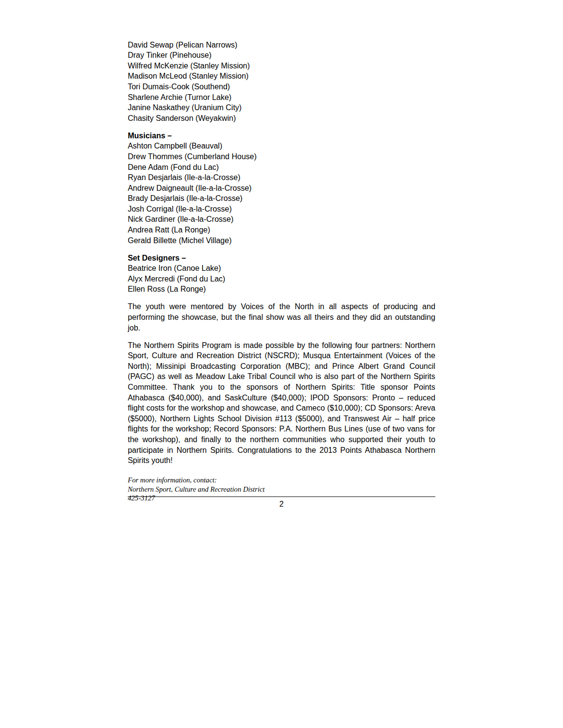David Sewap (Pelican Narrows)
Dray Tinker (Pinehouse)
Wilfred McKenzie (Stanley Mission)
Madison McLeod (Stanley Mission)
Tori Dumais-Cook (Southend)
Sharlene Archie (Turnor Lake)
Janine Naskathey (Uranium City)
Chasity Sanderson (Weyakwin)
Musicians –
Ashton Campbell (Beauval)
Drew Thommes (Cumberland House)
Dene Adam (Fond du Lac)
Ryan Desjarlais (Ile-a-la-Crosse)
Andrew Daigneault (Ile-a-la-Crosse)
Brady Desjarlais (Ile-a-la-Crosse)
Josh Corrigal (Ile-a-la-Crosse)
Nick Gardiner (Ile-a-la-Crosse)
Andrea Ratt (La Ronge)
Gerald Billette (Michel Village)
Set Designers –
Beatrice Iron (Canoe Lake)
Alyx Mercredi (Fond du Lac)
Ellen Ross (La Ronge)
The youth were mentored by Voices of the North in all aspects of producing and performing the showcase, but the final show was all theirs and they did an outstanding job.
The Northern Spirits Program is made possible by the following four partners: Northern Sport, Culture and Recreation District (NSCRD); Musqua Entertainment (Voices of the North); Missinipi Broadcasting Corporation (MBC); and Prince Albert Grand Council (PAGC) as well as Meadow Lake Tribal Council who is also part of the Northern Spirits Committee. Thank you to the sponsors of Northern Spirits: Title sponsor Points Athabasca ($40,000), and SaskCulture ($40,000); IPOD Sponsors: Pronto – reduced flight costs for the workshop and showcase, and Cameco ($10,000); CD Sponsors: Areva ($5000), Northern Lights School Division #113 ($5000), and Transwest Air – half price flights for the workshop; Record Sponsors: P.A. Northern Bus Lines (use of two vans for the workshop), and finally to the northern communities who supported their youth to participate in Northern Spirits. Congratulations to the 2013 Points Athabasca Northern Spirits youth!
For more information, contact:
Northern Sport, Culture and Recreation District
425-3127
2